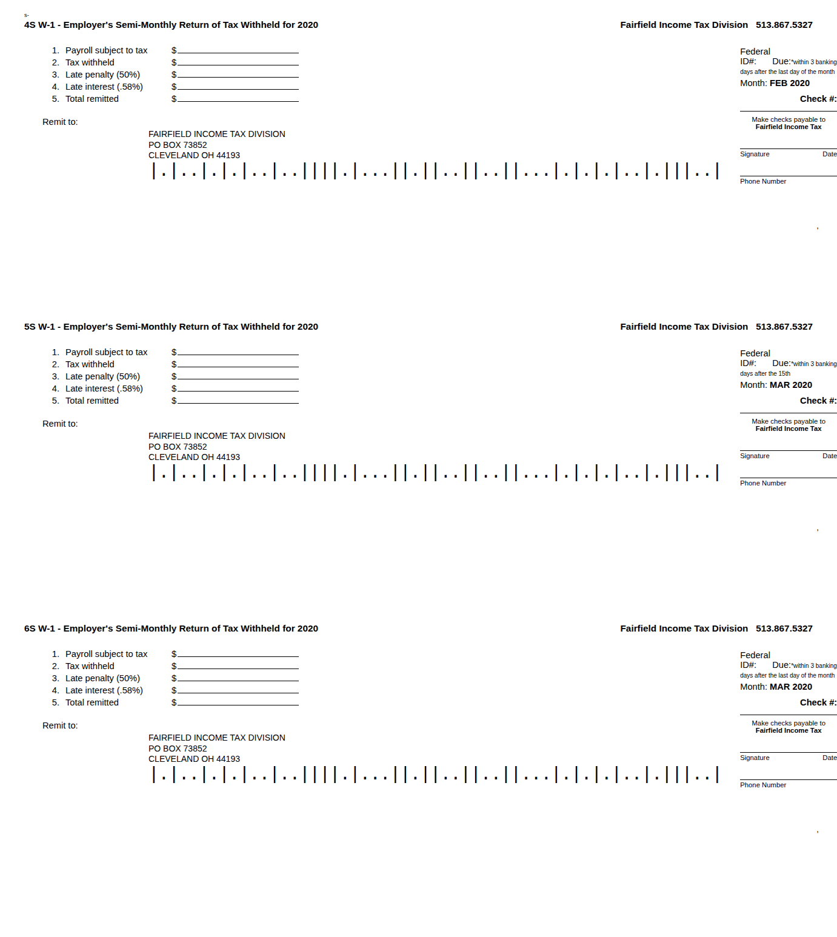s-
4S W-1 - Employer's Semi-Monthly Return of Tax Withheld for 2020 Fairfield Income Tax Division 513.867.5327
Payroll subject to tax$
Tax withheld$
Late penalty (50%)$
Late interest (.58%)$
Total remitted$
Remit to:
FAIRFIELD INCOME TAX DIVISION
PO BOX 73852
CLEVELAND OH 44193
|.|..|.|.|..|..||||.|...||.||..||..||...|.|.|.|..|.|||..|
Federal ID#: Due:*within 3 banking days after the last day of the month
Month: FEB 2020
Check #:
Make checks payable to Fairfield Income Tax
Signature Date
Phone Number
,
5S W-1 - Employer's Semi-Monthly Return of Tax Withheld for 2020 Fairfield Income Tax Division 513.867.5327
Payroll subject to tax$
Tax withheld$
Late penalty (50%)$
Late interest (.58%)$
Total remitted$
Remit to:
FAIRFIELD INCOME TAX DIVISION
PO BOX 73852
CLEVELAND OH 44193
|.|..|.|.|..|..||||.|...||.||..||..||...|.|.|.|..|.|||..|
Federal ID#: Due:*within 3 banking days after the 15th
Month: MAR 2020
Check #:
Make checks payable to Fairfield Income Tax
Signature Date
Phone Number
,
6S W-1 - Employer's Semi-Monthly Return of Tax Withheld for 2020 Fairfield Income Tax Division 513.867.5327
Payroll subject to tax$
Tax withheld$
Late penalty (50%)$
Late interest (.58%)$
Total remitted$
Remit to:
FAIRFIELD INCOME TAX DIVISION
PO BOX 73852
CLEVELAND OH 44193
|.|..|.|.|..|..||||.|...||.||..||..||...|.|.|.|..|.|||..|
Federal ID#: Due:*within 3 banking days after the last day of the month
Month: MAR 2020
Check #:
Make checks payable to Fairfield Income Tax
Signature Date
Phone Number
,